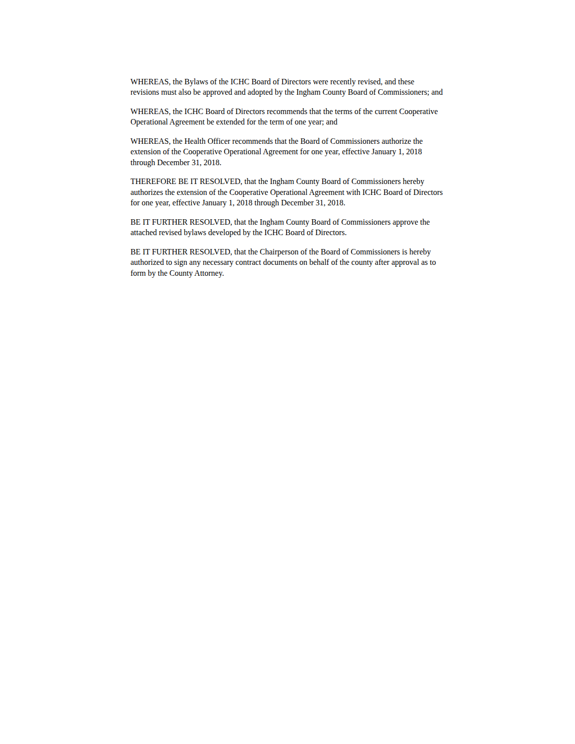WHEREAS, the Bylaws of the ICHC Board of Directors were recently revised, and these revisions must also be approved and adopted by the Ingham County Board of Commissioners; and
WHEREAS, the ICHC Board of Directors recommends that the terms of the current Cooperative Operational Agreement be extended for the term of one year; and
WHEREAS, the Health Officer recommends that the Board of Commissioners authorize the extension of the Cooperative Operational Agreement for one year, effective January 1, 2018 through December 31, 2018.
THEREFORE BE IT RESOLVED, that the Ingham County Board of Commissioners hereby authorizes the extension of the Cooperative Operational Agreement with ICHC Board of Directors for one year, effective January 1, 2018 through December 31, 2018.
BE IT FURTHER RESOLVED, that the Ingham County Board of Commissioners approve the attached revised bylaws developed by the ICHC Board of Directors.
BE IT FURTHER RESOLVED, that the Chairperson of the Board of Commissioners is hereby authorized to sign any necessary contract documents on behalf of the county after approval as to form by the County Attorney.